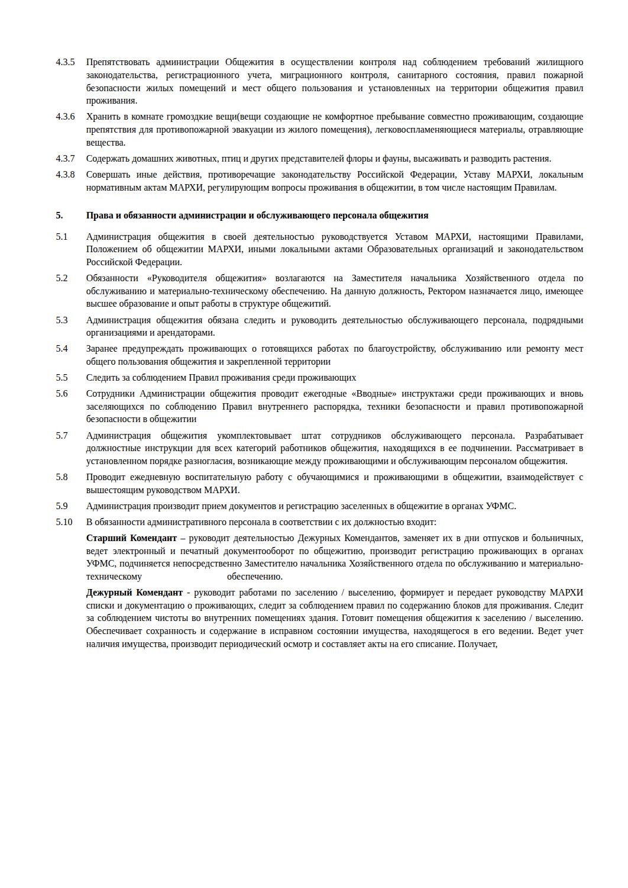4.3.5
Препятствовать администрации Общежития в осуществлении контроля над соблюдением требований жилищного законодательства, регистрационного учета, миграционного контроля, санитарного состояния, правил пожарной безопасности жилых помещений и мест общего пользования и установленных на территории общежития правил проживания.
4.3.6
Хранить в комнате громоздкие вещи(вещи создающие не комфортное пребывание совместно проживающим, создающие препятствия для противопожарной эвакуации из жилого помещения), легковоспламеняющиеся материалы, отравляющие вещества.
4.3.7
Содержать домашних животных, птиц и других представителей флоры и фауны, высаживать и разводить растения.
4.3.8
Совершать иные действия, противоречащие законодательству Российской Федерации, Уставу МАРХИ, локальным нормативным актам МАРХИ, регулирующим вопросы проживания в общежитии, в том числе настоящим Правилам.
5. Права и обязанности администрации и обслуживающего персонала общежития
5.1
Администрация общежития в своей деятельностью руководствуется Уставом МАРХИ, настоящими Правилами, Положением об общежитии МАРХИ, иными локальными актами Образовательных организаций и законодательством Российской Федерации.
5.2
Обязанности «Руководителя общежития» возлагаются на Заместителя начальника Хозяйственного отдела по обслуживанию и материально-техническому обеспечению. На данную должность, Ректором назначается лицо, имеющее высшее образование и опыт работы в структуре общежитий.
5.3
Администрация общежития обязана следить и руководить деятельностью обслуживающего персонала, подрядными организациями и арендаторами.
5.4
Заранее предупреждать проживающих о готовящихся работах по благоустройству, обслуживанию или ремонту мест общего пользования общежития и закрепленной территории
5.5
Следить за соблюдением Правил проживания среди проживающих
5.6
Сотрудники Администрации общежития проводит ежегодные «Вводные» инструктажи среди проживающих и вновь заселяющихся по соблюдению Правил внутреннего распорядка, техники безопасности и правил противопожарной безопасности в общежитии
5.7
Администрация общежития укомплектовывает штат сотрудников обслуживающего персонала. Разрабатывает должностные инструкции для всех категорий работников общежития, находящихся в ее подчинении. Рассматривает в установленном порядке разногласия, возникающие между проживающими и обслуживающим персоналом общежития.
5.8
Проводит ежедневную воспитательную работу с обучающимися и проживающими в общежитии, взаимодействует с вышестоящим руководством МАРХИ.
5.9
Администрация производит прием документов и регистрацию заселенных в общежитие в органах УФМС.
5.10
В обязанности административного персонала в соответствии с их должностью входит:
Старший Комендант – руководит деятельностью Дежурных Комендантов, заменяет их в дни отпусков и больничных, ведет электронный и печатный документооборот по общежитию, производит регистрацию проживающих в органах УФМС, подчиняется непосредственно Заместителю начальника Хозяйственного отдела по обслуживанию и материально-техническому обеспечению.
Дежурный Комендант - руководит работами по заселению / выселению, формирует и передает руководству МАРХИ списки и документацию о проживающих, следит за соблюдением правил по содержанию блоков для проживания. Следит за соблюдением чистоты во внутренних помещениях здания. Готовит помещения общежития к заселению / выселению. Обеспечивает сохранность и содержание в исправном состоянии имущества, находящегося в его ведении. Ведет учет наличия имущества, производит периодический осмотр и составляет акты на его списание. Получает,